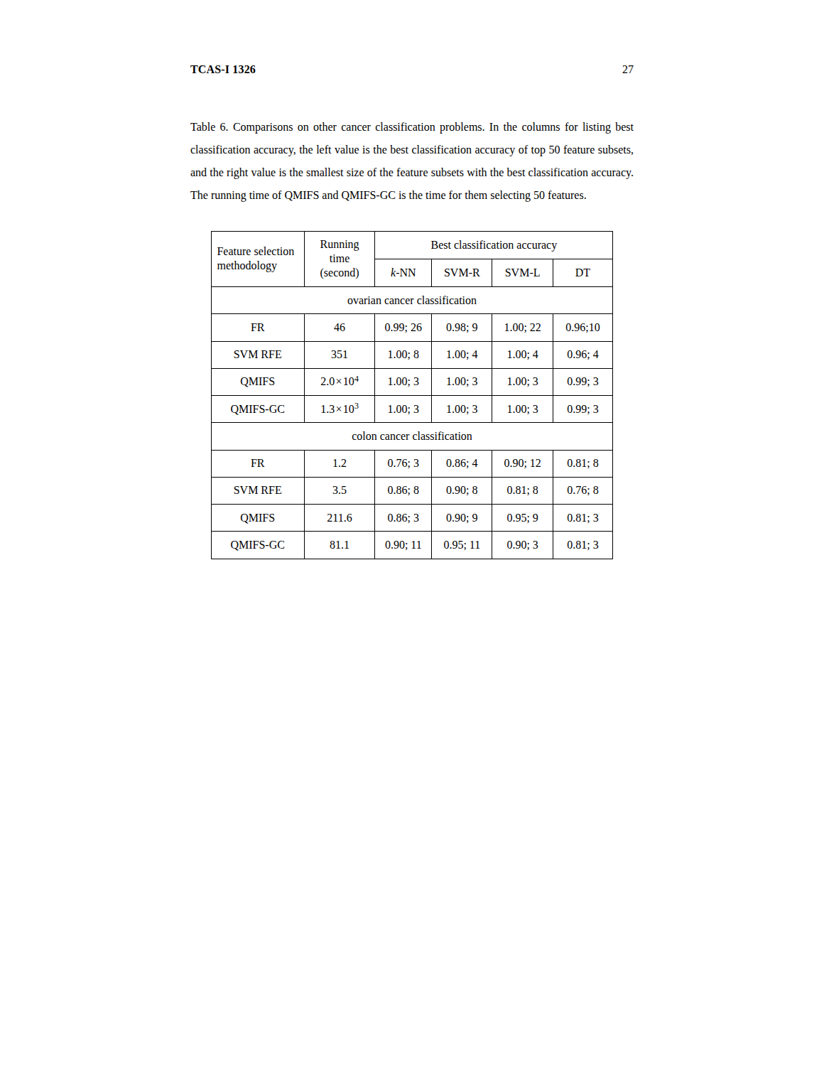TCAS-I 1326 27
Table 6. Comparisons on other cancer classification problems. In the columns for listing best classification accuracy, the left value is the best classification accuracy of top 50 feature subsets, and the right value is the smallest size of the feature subsets with the best classification accuracy. The running time of QMIFS and QMIFS-GC is the time for them selecting 50 features.
| Feature selection methodology | Running time (second) | Best classification accuracy |
| k -NN | SVM-R | SVM-L | DT |
| ovarian cancer classification |
| FR | 46 | 0.99; 26 | 0.98; 9 | 1.00; 22 | 0.96;10 |
| SVM RFE | 351 | 1.00; 8 | 1.00; 4 | 1.00; 4 | 0.96; 4 |
| QMIFS | 2.0 × 10 4 | 1.00; 3 | 1.00; 3 | 1.00; 3 | 0.99; 3 |
| QMIFS-GC | 1.3 × 10 3 | 1.00; 3 | 1.00; 3 | 1.00; 3 | 0.99; 3 |
| colon cancer classification |
| FR | 1.2 | 0.76; 3 | 0.86; 4 | 0.90; 12 | 0.81; 8 |
| SVM RFE | 3.5 | 0.86; 8 | 0.90; 8 | 0.81; 8 | 0.76; 8 |
| QMIFS | 211.6 | 0.86; 3 | 0.90; 9 | 0.95; 9 | 0.81; 3 |
| QMIFS-GC | 81.1 | 0.90; 11 | 0.95; 11 | 0.90; 3 | 0.81; 3 |